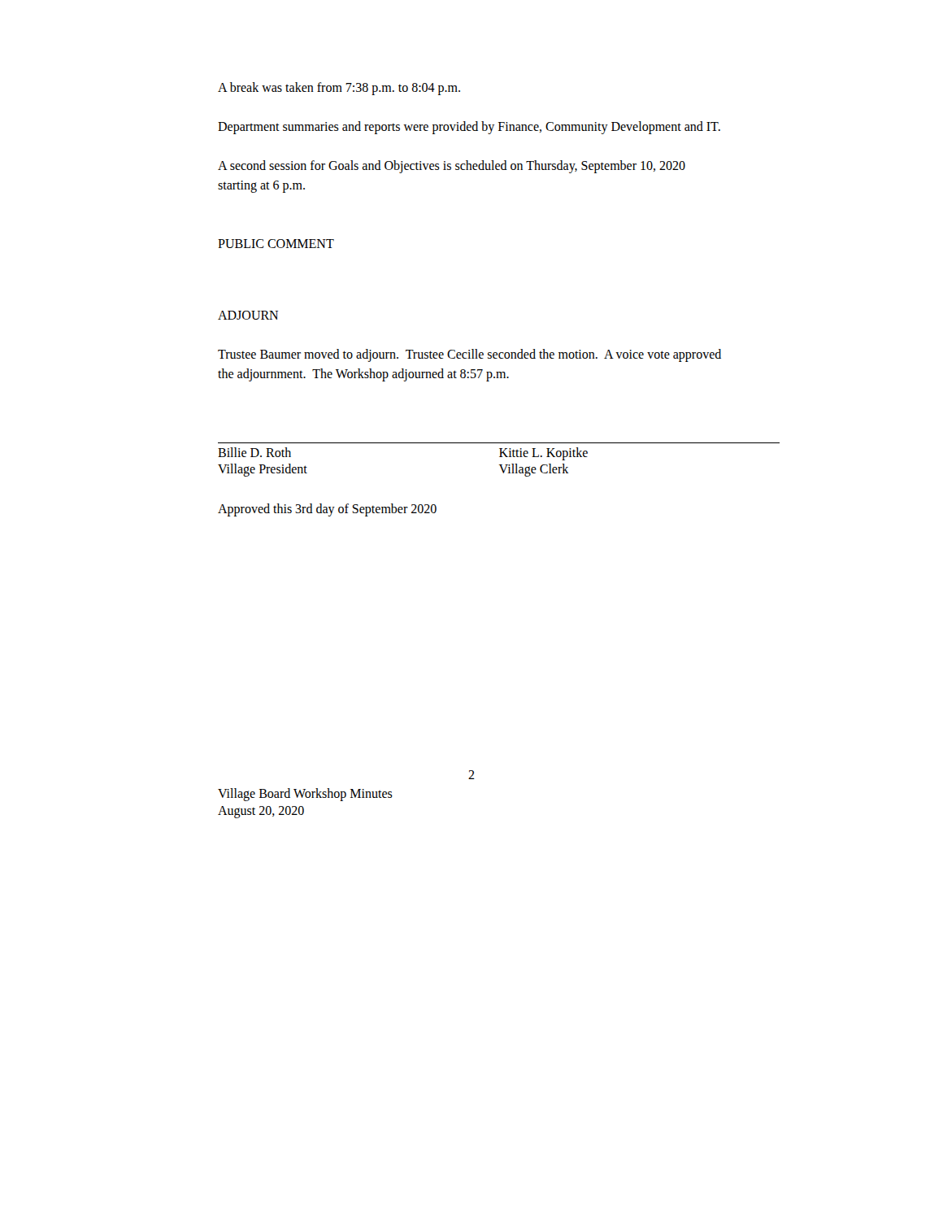A break was taken from 7:38 p.m. to 8:04 p.m.
Department summaries and reports were provided by Finance, Community Development and IT.
A second session for Goals and Objectives is scheduled on Thursday, September 10, 2020 starting at 6 p.m.
PUBLIC COMMENT
ADJOURN
Trustee Baumer moved to adjourn. Trustee Cecille seconded the motion. A voice vote approved the adjournment. The Workshop adjourned at 8:57 p.m.
| Billie D. Roth Village President | Kittie L. Kopitke Village Clerk |
Approved this 3rd day of September 2020
2
Village Board Workshop Minutes
August 20, 2020